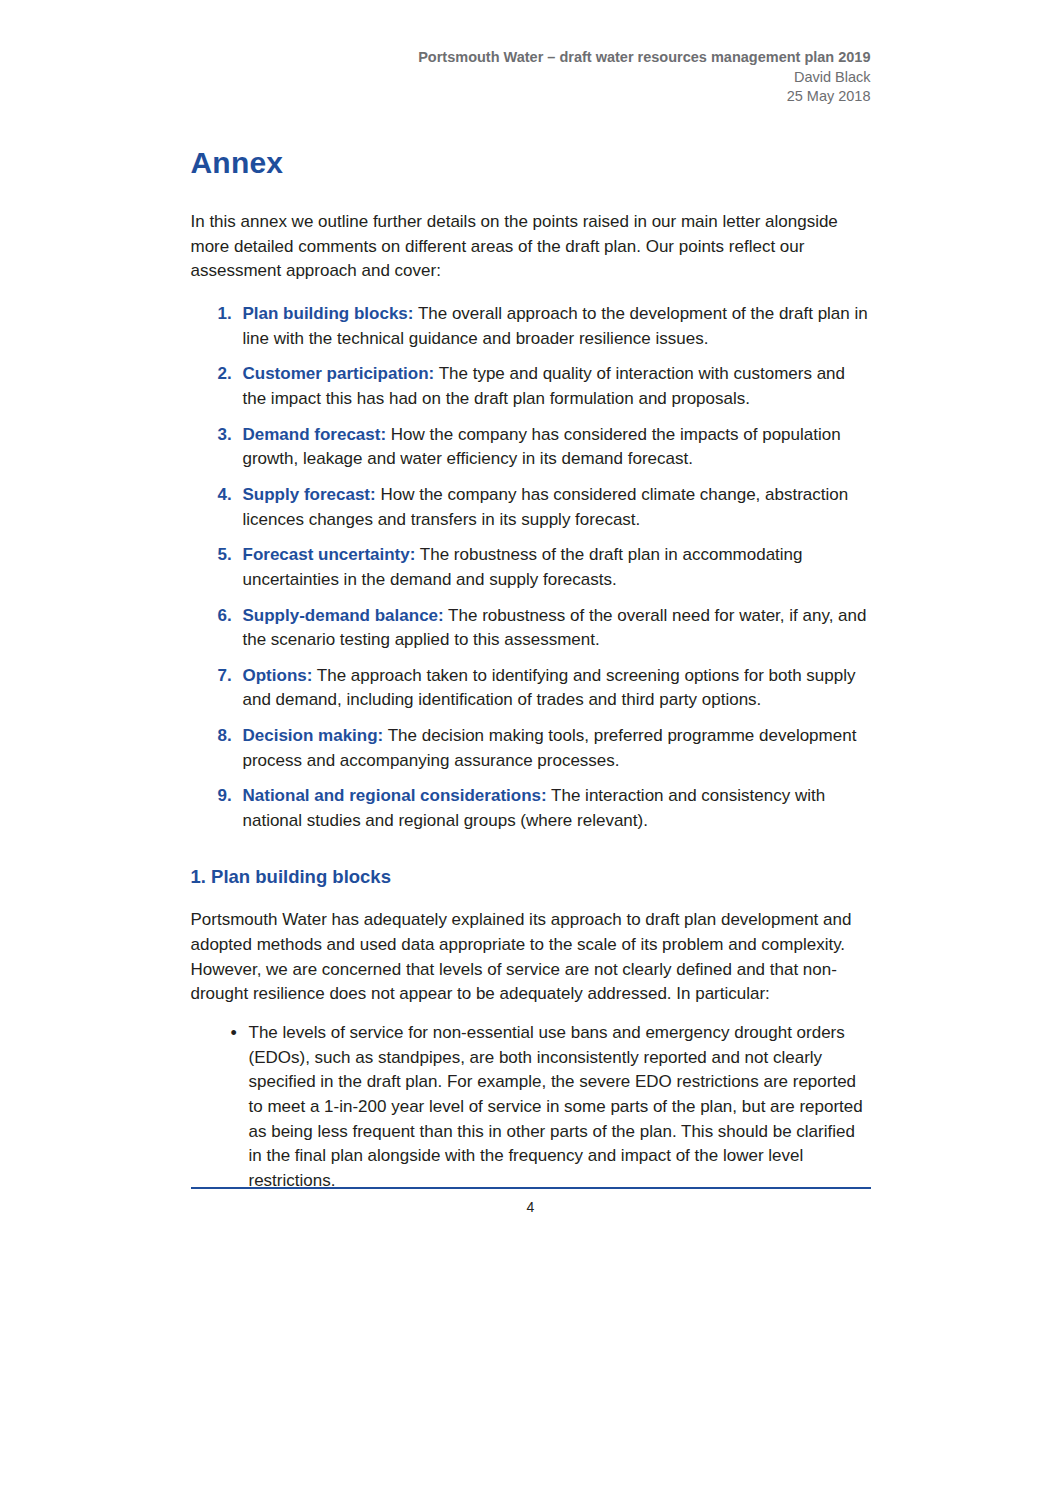Portsmouth Water – draft water resources management plan 2019
David Black
25 May 2018
Annex
In this annex we outline further details on the points raised in our main letter alongside more detailed comments on different areas of the draft plan. Our points reflect our assessment approach and cover:
Plan building blocks: The overall approach to the development of the draft plan in line with the technical guidance and broader resilience issues.
Customer participation: The type and quality of interaction with customers and the impact this has had on the draft plan formulation and proposals.
Demand forecast: How the company has considered the impacts of population growth, leakage and water efficiency in its demand forecast.
Supply forecast: How the company has considered climate change, abstraction licences changes and transfers in its supply forecast.
Forecast uncertainty: The robustness of the draft plan in accommodating uncertainties in the demand and supply forecasts.
Supply-demand balance: The robustness of the overall need for water, if any, and the scenario testing applied to this assessment.
Options: The approach taken to identifying and screening options for both supply and demand, including identification of trades and third party options.
Decision making: The decision making tools, preferred programme development process and accompanying assurance processes.
National and regional considerations: The interaction and consistency with national studies and regional groups (where relevant).
1. Plan building blocks
Portsmouth Water has adequately explained its approach to draft plan development and adopted methods and used data appropriate to the scale of its problem and complexity. However, we are concerned that levels of service are not clearly defined and that non-drought resilience does not appear to be adequately addressed. In particular:
The levels of service for non-essential use bans and emergency drought orders (EDOs), such as standpipes, are both inconsistently reported and not clearly specified in the draft plan. For example, the severe EDO restrictions are reported to meet a 1-in-200 year level of service in some parts of the plan, but are reported as being less frequent than this in other parts of the plan. This should be clarified in the final plan alongside with the frequency and impact of the lower level restrictions.
4